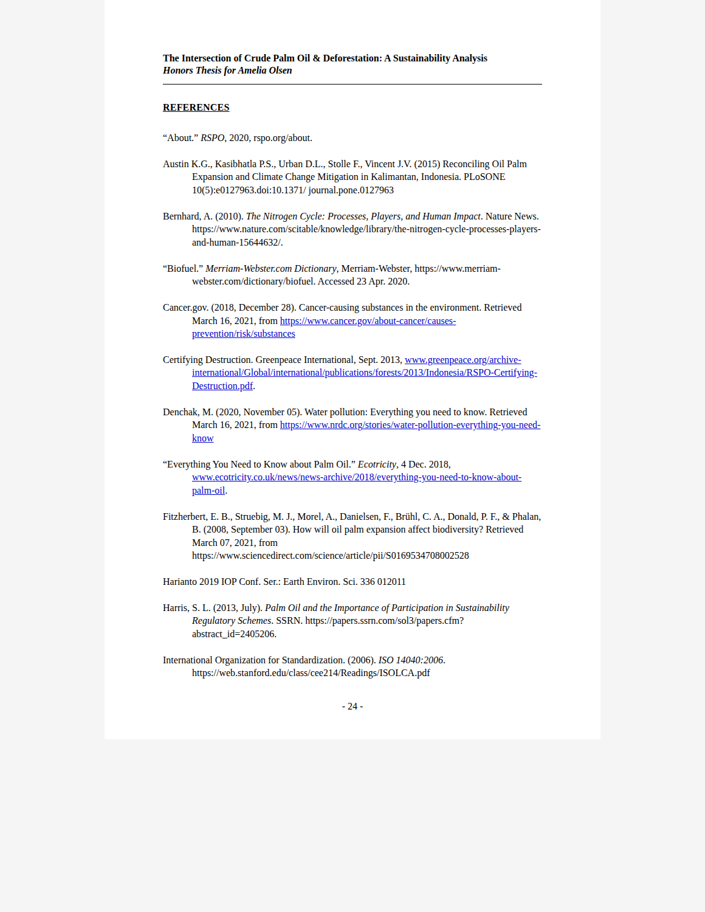The Intersection of Crude Palm Oil & Deforestation: A Sustainability Analysis
Honors Thesis for Amelia Olsen
REFERENCES
“About.” RSPO, 2020, rspo.org/about.
Austin K.G., Kasibhatla P.S., Urban D.L., Stolle F., Vincent J.V. (2015) Reconciling Oil Palm Expansion and Climate Change Mitigation in Kalimantan, Indonesia. PLoSONE 10(5):e0127963.doi:10.1371/ journal.pone.0127963
Bernhard, A. (2010). The Nitrogen Cycle: Processes, Players, and Human Impact. Nature News. https://www.nature.com/scitable/knowledge/library/the-nitrogen-cycle-processes-players-and-human-15644632/.
“Biofuel.” Merriam-Webster.com Dictionary, Merriam-Webster, https://www.merriam-webster.com/dictionary/biofuel. Accessed 23 Apr. 2020.
Cancer.gov. (2018, December 28). Cancer-causing substances in the environment. Retrieved March 16, 2021, from https://www.cancer.gov/about-cancer/causes-prevention/risk/substances
Certifying Destruction. Greenpeace International, Sept. 2013, www.greenpeace.org/archive-international/Global/international/publications/forests/2013/Indonesia/RSPO-Certifying-Destruction.pdf.
Denchak, M. (2020, November 05). Water pollution: Everything you need to know. Retrieved March 16, 2021, from https://www.nrdc.org/stories/water-pollution-everything-you-need-know
“Everything You Need to Know about Palm Oil.” Ecotricity, 4 Dec. 2018, www.ecotricity.co.uk/news/news-archive/2018/everything-you-need-to-know-about-palm-oil.
Fitzherbert, E. B., Struebig, M. J., Morel, A., Danielsen, F., Brühl, C. A., Donald, P. F., & Phalan, B. (2008, September 03). How will oil palm expansion affect biodiversity? Retrieved March 07, 2021, from https://www.sciencedirect.com/science/article/pii/S0169534708002528
Harianto 2019 IOP Conf. Ser.: Earth Environ. Sci. 336 012011
Harris, S. L. (2013, July). Palm Oil and the Importance of Participation in Sustainability Regulatory Schemes. SSRN. https://papers.ssrn.com/sol3/papers.cfm?abstract_id=2405206.
International Organization for Standardization. (2006). ISO 14040:2006. https://web.stanford.edu/class/cee214/Readings/ISOLCA.pdf
- 24 -